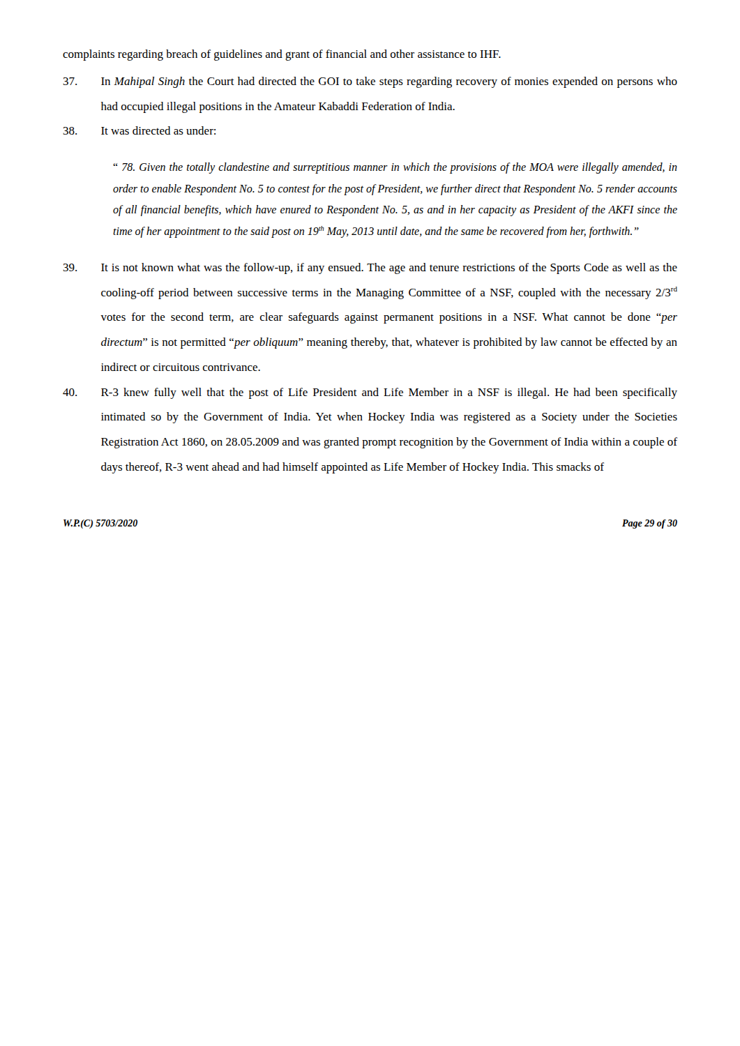complaints regarding breach of guidelines and grant of financial and other assistance to IHF.
37.
In Mahipal Singh the Court had directed the GOI to take steps regarding recovery of monies expended on persons who had occupied illegal positions in the Amateur Kabaddi Federation of India.
38.
It was directed as under:
“ 78. Given the totally clandestine and surreptitious manner in which the provisions of the MOA were illegally amended, in order to enable Respondent No. 5 to contest for the post of President, we further direct that Respondent No. 5 render accounts of all financial benefits, which have enured to Respondent No. 5, as and in her capacity as President of the AKFI since the time of her appointment to the said post on 19th May, 2013 until date, and the same be recovered from her, forthwith.”
39.
It is not known what was the follow-up, if any ensued. The age and tenure restrictions of the Sports Code as well as the cooling-off period between successive terms in the Managing Committee of a NSF, coupled with the necessary 2/3rd votes for the second term, are clear safeguards against permanent positions in a NSF. What cannot be done “per directum” is not permitted “per obliquum” meaning thereby, that, whatever is prohibited by law cannot be effected by an indirect or circuitous contrivance.
40.
R-3 knew fully well that the post of Life President and Life Member in a NSF is illegal. He had been specifically intimated so by the Government of India. Yet when Hockey India was registered as a Society under the Societies Registration Act 1860, on 28.05.2009 and was granted prompt recognition by the Government of India within a couple of days thereof, R-3 went ahead and had himself appointed as Life Member of Hockey India. This smacks of
W.P.(C) 5703/2020
Page 29 of 30